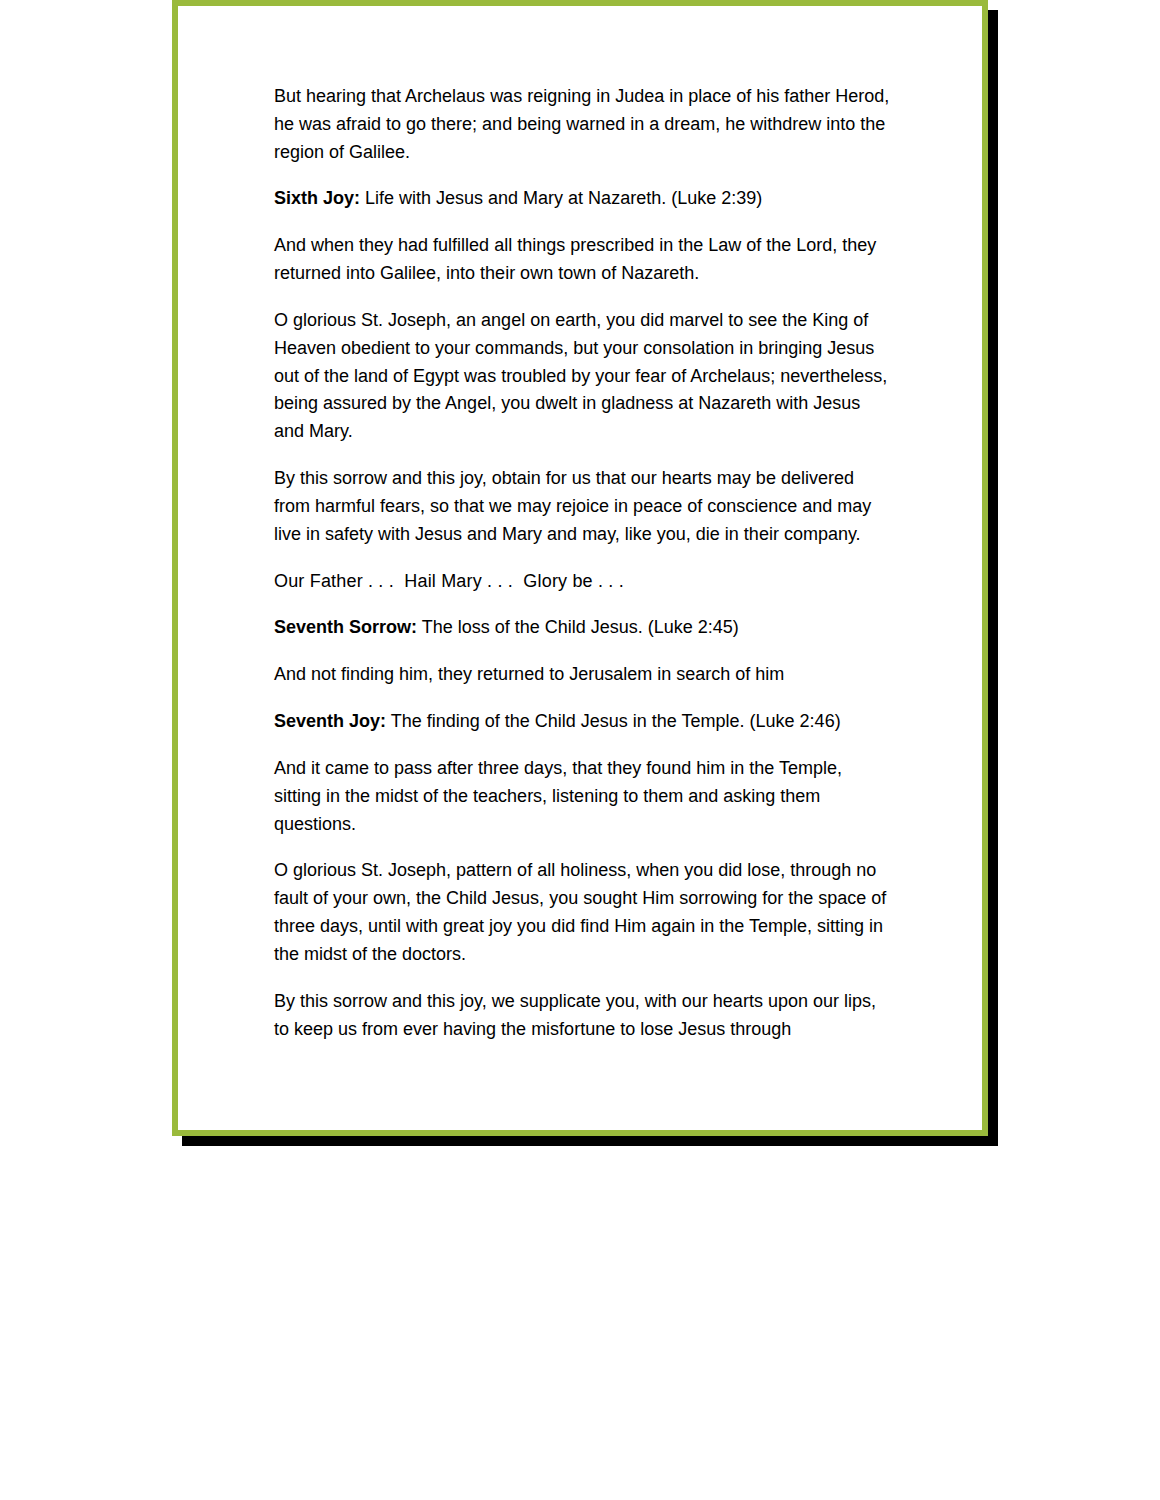But hearing that Archelaus was reigning in Judea in place of his father Herod, he was afraid to go there; and being warned in a dream, he withdrew into the region of Galilee.
Sixth Joy: Life with Jesus and Mary at Nazareth. (Luke 2:39)
And when they had fulfilled all things prescribed in the Law of the Lord, they returned into Galilee, into their own town of Nazareth.
O glorious St. Joseph, an angel on earth, you did marvel to see the King of Heaven obedient to your commands, but your consolation in bringing Jesus out of the land of Egypt was troubled by your fear of Archelaus; nevertheless, being assured by the Angel, you dwelt in gladness at Nazareth with Jesus and Mary.
By this sorrow and this joy, obtain for us that our hearts may be delivered from harmful fears, so that we may rejoice in peace of conscience and may live in safety with Jesus and Mary and may, like you, die in their company.
Our Father . . . Hail Mary . . . Glory be . . .
Seventh Sorrow: The loss of the Child Jesus. (Luke 2:45)
And not finding him, they returned to Jerusalem in search of him
Seventh Joy: The finding of the Child Jesus in the Temple. (Luke 2:46)
And it came to pass after three days, that they found him in the Temple, sitting in the midst of the teachers, listening to them and asking them questions.
O glorious St. Joseph, pattern of all holiness, when you did lose, through no fault of your own, the Child Jesus, you sought Him sorrowing for the space of three days, until with great joy you did find Him again in the Temple, sitting in the midst of the doctors.
By this sorrow and this joy, we supplicate you, with our hearts upon our lips, to keep us from ever having the misfortune to lose Jesus through